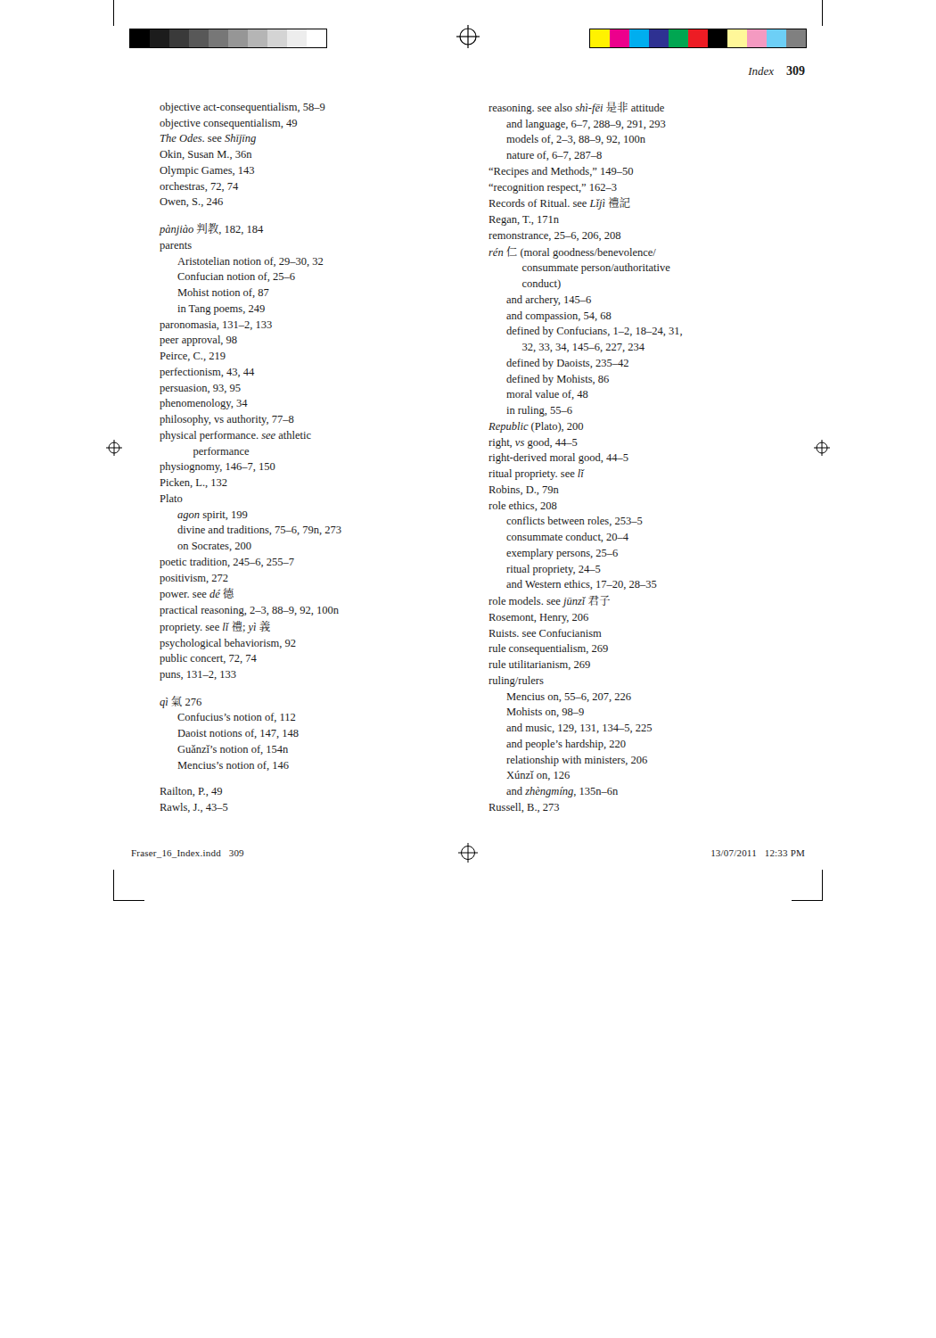Index 309
objective act-consequentialism, 58–9
objective consequentialism, 49
The Odes. see Shījīng
Okin, Susan M., 36n
Olympic Games, 143
orchestras, 72, 74
Owen, S., 246
pànjiào 判教, 182, 184
parents
Aristotelian notion of, 29–30, 32
Confucian notion of, 25–6
Mohist notion of, 87
in Tang poems, 249
paronomasia, 131–2, 133
peer approval, 98
Peirce, C., 219
perfectionism, 43, 44
persuasion, 93, 95
phenomenology, 34
philosophy, vs authority, 77–8
physical performance. see athletic
performance
physiognomy, 146–7, 150
Picken, L., 132
Plato
agon spirit, 199
divine and traditions, 75–6, 79n, 273
on Socrates, 200
poetic tradition, 245–6, 255–7
positivism, 272
power. see dé 德
practical reasoning, 2–3, 88–9, 92, 100n
propriety. see lǐ 禮; yì 義
psychological behaviorism, 92
public concert, 72, 74
puns, 131–2, 133
qì 氣 276
Confucius’s notion of, 112
Daoist notions of, 147, 148
Guǎnzǐ’s notion of, 154n
Mencius’s notion of, 146
Railton, P., 49
Rawls, J., 43–5
reasoning. see also shì-fēi 是非 attitude
and language, 6–7, 288–9, 291, 293
models of, 2–3, 88–9, 92, 100n
nature of, 6–7, 287–8
“Recipes and Methods,” 149–50
“recognition respect,” 162–3
Records of Ritual. see Lǐjì 禮記
Regan, T., 171n
remonstrance, 25–6, 206, 208
rén 仁 (moral goodness/benevolence/
consummate person/authoritative
conduct)
and archery, 145–6
and compassion, 54, 68
defined by Confucians, 1–2, 18–24, 31,
32, 33, 34, 145–6, 227, 234
defined by Daoists, 235–42
defined by Mohists, 86
moral value of, 48
in ruling, 55–6
Republic (Plato), 200
right, vs good, 44–5
right-derived moral good, 44–5
ritual propriety. see lǐ
Robins, D., 79n
role ethics, 208
conflicts between roles, 253–5
consummate conduct, 20–4
exemplary persons, 25–6
ritual propriety, 24–5
and Western ethics, 17–20, 28–35
role models. see jūnzǐ 君子
Rosemont, Henry, 206
Ruists. see Confucianism
rule consequentialism, 269
rule utilitarianism, 269
ruling/rulers
Mencius on, 55–6, 207, 226
Mohists on, 98–9
and music, 129, 131, 134–5, 225
and people’s hardship, 220
relationship with ministers, 206
Xúnzǐ on, 126
and zhèngmíng, 135n–6n
Russell, B., 273
Fraser_16_Index.indd 309
13/07/2011 12:33 PM